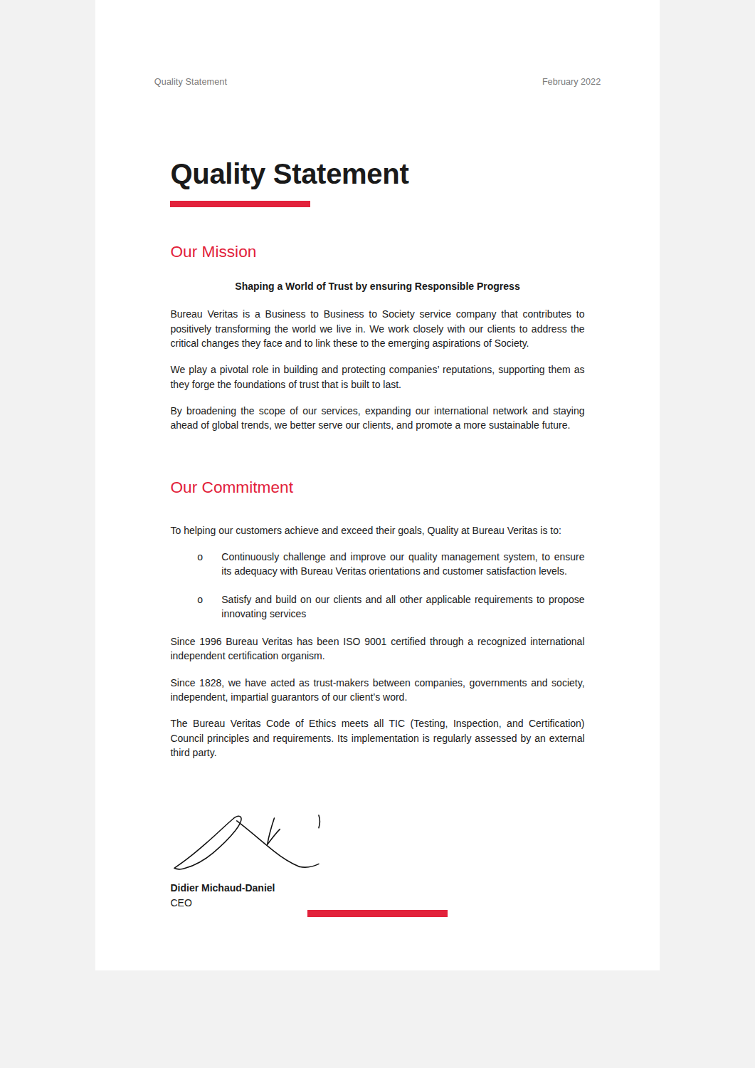Quality Statement
February 2022
Quality Statement
Our Mission
Shaping a World of Trust by ensuring Responsible Progress
Bureau Veritas is a Business to Business to Society service company that contributes to positively transforming the world we live in. We work closely with our clients to address the critical changes they face and to link these to the emerging aspirations of Society.
We play a pivotal role in building and protecting companies’ reputations, supporting them as they forge the foundations of trust that is built to last.
By broadening the scope of our services, expanding our international network and staying ahead of global trends, we better serve our clients, and promote a more sustainable future.
Our Commitment
To helping our customers achieve and exceed their goals, Quality at Bureau Veritas is to:
Continuously challenge and improve our quality management system, to ensure its adequacy with Bureau Veritas orientations and customer satisfaction levels.
Satisfy and build on our clients and all other applicable requirements to propose innovating services
Since 1996 Bureau Veritas has been ISO 9001 certified through a recognized international independent certification organism.
Since 1828, we have acted as trust-makers between companies, governments and society, independent, impartial guarantors of our client’s word.
The Bureau Veritas Code of Ethics meets all TIC (Testing, Inspection, and Certification) Council principles and requirements. Its implementation is regularly assessed by an external third party.
Didier Michaud-Daniel
CEO